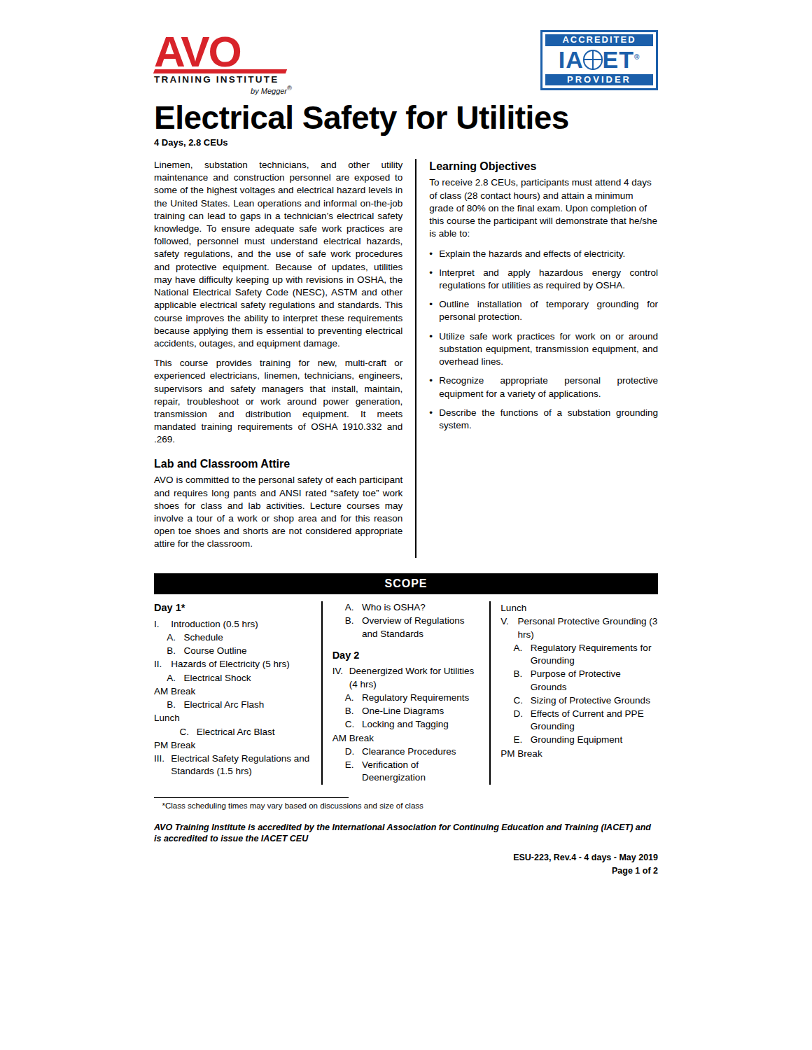AVO
Training Institute
by Megger®
ACCREDITED
IA ET®
PROVIDER
Electrical Safety for Utilities
4 Days, 2.8 CEUs
Linemen, substation technicians, and other utility maintenance and construction personnel are exposed to some of the highest voltages and electrical hazard levels in the United States. Lean operations and informal on-the-job training can lead to gaps in a technician’s electrical safety knowledge. To ensure adequate safe work practices are followed, personnel must understand electrical hazards, safety regulations, and the use of safe work procedures and protective equipment. Because of updates, utilities may have difficulty keeping up with revisions in OSHA, the National Electrical Safety Code (NESC), ASTM and other applicable electrical safety regulations and standards. This course improves the ability to interpret these requirements because applying them is essential to preventing electrical accidents, outages, and equipment damage.
This course provides training for new, multi-craft or experienced electricians, linemen, technicians, engineers, supervisors and safety managers that install, maintain, repair, troubleshoot or work around power generation, transmission and distribution equipment. It meets mandated training requirements of OSHA 1910.332 and .269.
Lab and Classroom Attire
AVO is committed to the personal safety of each participant and requires long pants and ANSI rated “safety toe” work shoes for class and lab activities. Lecture courses may involve a tour of a work or shop area and for this reason open toe shoes and shorts are not considered appropriate attire for the classroom.
Learning Objectives
To receive 2.8 CEUs, participants must attend 4 days of class (28 contact hours) and attain a minimum grade of 80% on the final exam. Upon completion of this course the participant will demonstrate that he/she is able to:
Explain the hazards and effects of electricity.
Interpret and apply hazardous energy control regulations for utilities as required by OSHA.
Outline installation of temporary grounding for personal protection.
Utilize safe work practices for work on or around substation equipment, transmission equipment, and overhead lines.
Recognize appropriate personal protective equipment for a variety of applications.
Describe the functions of a substation grounding system.
SCOPE
Day 1*
I. Introduction (0.5 hrs)
A. Schedule
B. Course Outline
II. Hazards of Electricity (5 hrs)
A. Electrical Shock
AM Break
B. Electrical Arc Flash
Lunch
C. Electrical Arc Blast
PM Break
III. Electrical Safety Regulations and Standards (1.5 hrs)
A. Who is OSHA?
B. Overview of Regulations and Standards
Day 2
IV. Deenergized Work for Utilities (4 hrs)
A. Regulatory Requirements
B. One-Line Diagrams
C. Locking and Tagging
AM Break
D. Clearance Procedures
E. Verification of Deenergization
Lunch
V. Personal Protective Grounding (3 hrs)
A. Regulatory Requirements for Grounding
B. Purpose of Protective Grounds
C. Sizing of Protective Grounds
D. Effects of Current and PPE Grounding
E. Grounding Equipment
PM Break
*Class scheduling times may vary based on discussions and size of class
AVO Training Institute is accredited by the International Association for Continuing Education and Training (IACET) and is accredited to issue the IACET CEU
ESU-223, Rev.4 - 4 days - May 2019
Page 1 of 2